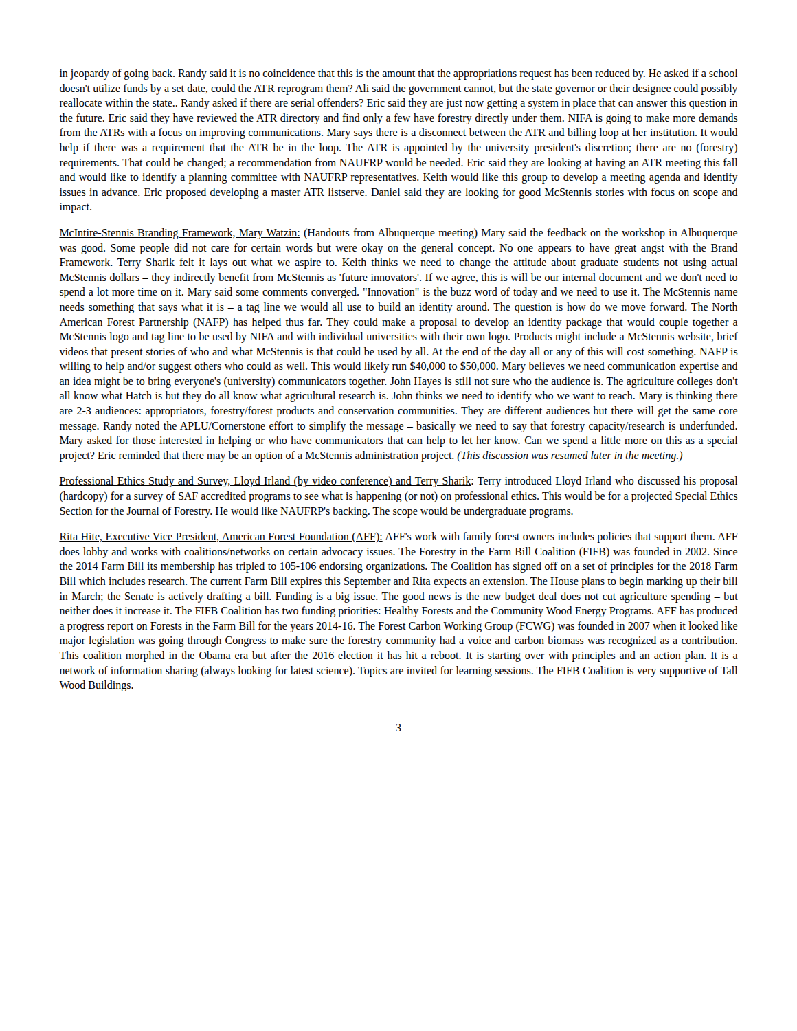in jeopardy of going back. Randy said it is no coincidence that this is the amount that the appropriations request has been reduced by. He asked if a school doesn't utilize funds by a set date, could the ATR reprogram them? Ali said the government cannot, but the state governor or their designee could possibly reallocate within the state.. Randy asked if there are serial offenders? Eric said they are just now getting a system in place that can answer this question in the future. Eric said they have reviewed the ATR directory and find only a few have forestry directly under them. NIFA is going to make more demands from the ATRs with a focus on improving communications. Mary says there is a disconnect between the ATR and billing loop at her institution. It would help if there was a requirement that the ATR be in the loop. The ATR is appointed by the university president's discretion; there are no (forestry) requirements. That could be changed; a recommendation from NAUFRP would be needed. Eric said they are looking at having an ATR meeting this fall and would like to identify a planning committee with NAUFRP representatives. Keith would like this group to develop a meeting agenda and identify issues in advance. Eric proposed developing a master ATR listserve. Daniel said they are looking for good McStennis stories with focus on scope and impact.
McIntire-Stennis Branding Framework, Mary Watzin: (Handouts from Albuquerque meeting) Mary said the feedback on the workshop in Albuquerque was good. Some people did not care for certain words but were okay on the general concept. No one appears to have great angst with the Brand Framework. Terry Sharik felt it lays out what we aspire to. Keith thinks we need to change the attitude about graduate students not using actual McStennis dollars – they indirectly benefit from McStennis as 'future innovators'. If we agree, this is will be our internal document and we don't need to spend a lot more time on it. Mary said some comments converged. "Innovation" is the buzz word of today and we need to use it. The McStennis name needs something that says what it is – a tag line we would all use to build an identity around. The question is how do we move forward. The North American Forest Partnership (NAFP) has helped thus far. They could make a proposal to develop an identity package that would couple together a McStennis logo and tag line to be used by NIFA and with individual universities with their own logo. Products might include a McStennis website, brief videos that present stories of who and what McStennis is that could be used by all. At the end of the day all or any of this will cost something. NAFP is willing to help and/or suggest others who could as well. This would likely run $40,000 to $50,000. Mary believes we need communication expertise and an idea might be to bring everyone's (university) communicators together. John Hayes is still not sure who the audience is. The agriculture colleges don't all know what Hatch is but they do all know what agricultural research is. John thinks we need to identify who we want to reach. Mary is thinking there are 2-3 audiences: appropriators, forestry/forest products and conservation communities. They are different audiences but there will get the same core message. Randy noted the APLU/Cornerstone effort to simplify the message – basically we need to say that forestry capacity/research is underfunded. Mary asked for those interested in helping or who have communicators that can help to let her know. Can we spend a little more on this as a special project? Eric reminded that there may be an option of a McStennis administration project. (This discussion was resumed later in the meeting.)
Professional Ethics Study and Survey, Lloyd Irland (by video conference) and Terry Sharik: Terry introduced Lloyd Irland who discussed his proposal (hardcopy) for a survey of SAF accredited programs to see what is happening (or not) on professional ethics. This would be for a projected Special Ethics Section for the Journal of Forestry. He would like NAUFRP's backing. The scope would be undergraduate programs.
Rita Hite, Executive Vice President, American Forest Foundation (AFF): AFF's work with family forest owners includes policies that support them. AFF does lobby and works with coalitions/networks on certain advocacy issues. The Forestry in the Farm Bill Coalition (FIFB) was founded in 2002. Since the 2014 Farm Bill its membership has tripled to 105-106 endorsing organizations. The Coalition has signed off on a set of principles for the 2018 Farm Bill which includes research. The current Farm Bill expires this September and Rita expects an extension. The House plans to begin marking up their bill in March; the Senate is actively drafting a bill. Funding is a big issue. The good news is the new budget deal does not cut agriculture spending – but neither does it increase it. The FIFB Coalition has two funding priorities: Healthy Forests and the Community Wood Energy Programs. AFF has produced a progress report on Forests in the Farm Bill for the years 2014-16. The Forest Carbon Working Group (FCWG) was founded in 2007 when it looked like major legislation was going through Congress to make sure the forestry community had a voice and carbon biomass was recognized as a contribution. This coalition morphed in the Obama era but after the 2016 election it has hit a reboot. It is starting over with principles and an action plan. It is a network of information sharing (always looking for latest science). Topics are invited for learning sessions. The FIFB Coalition is very supportive of Tall Wood Buildings.
3